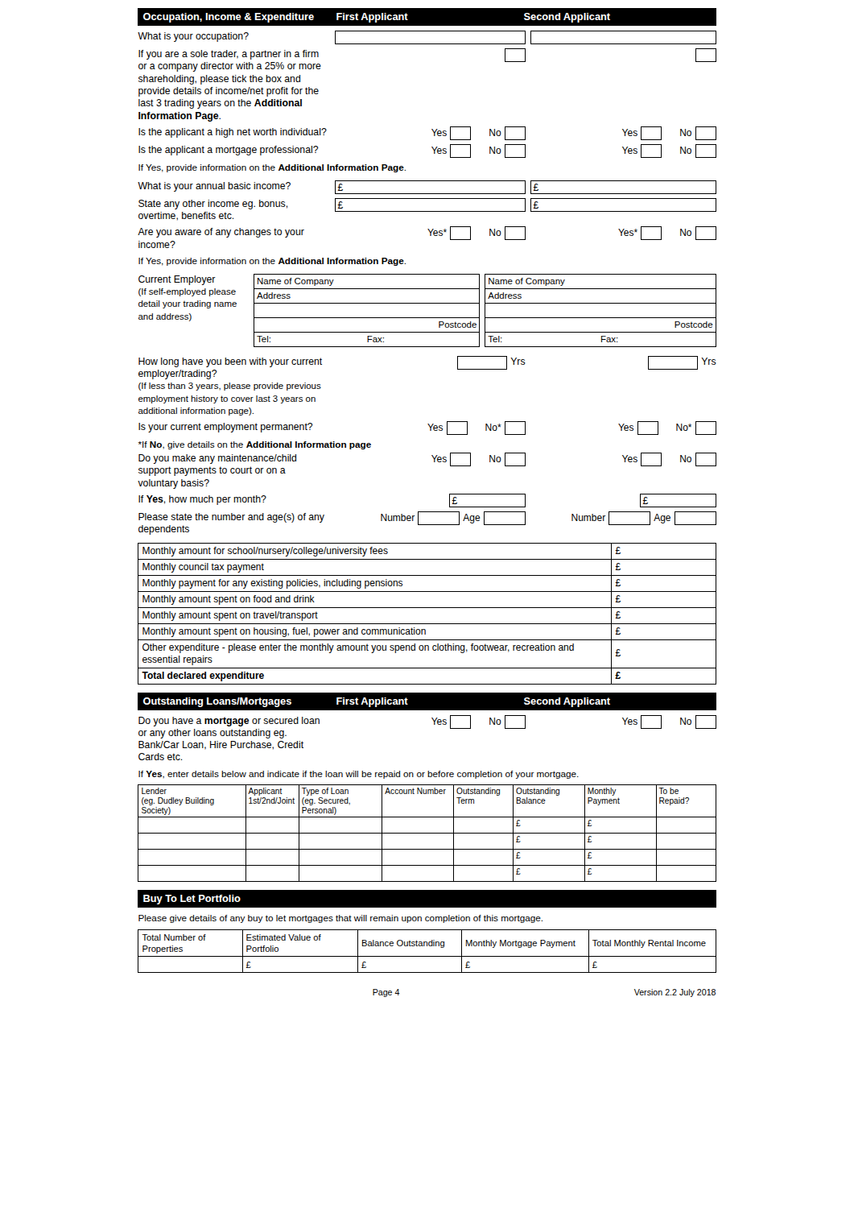Occupation, Income & Expenditure
First Applicant
Second Applicant
What is your occupation?
If you are a sole trader, a partner in a firm or a company director with a 25% or more shareholding, please tick the box and provide details of income/net profit for the last 3 trading years on the Additional Information Page.
Is the applicant a high net worth individual?
Yes
No
Yes
No
Is the applicant a mortgage professional?
Yes
No
Yes
No
If Yes, provide information on the Additional Information Page.
What is your annual basic income?
State any other income eg. bonus, overtime, benefits etc.
Are you aware of any changes to your income?
Yes*
No
Yes*
No
If Yes, provide information on the Additional Information Page.
Current Employer
(If self-employed please detail your trading name and address)
Name of Company
Address
Postcode
Tel: Fax:
Name of Company
Address
Postcode
Tel: Fax:
How long have you been with your current employer/trading?
(If less than 3 years, please provide previous employment history to cover last 3 years on additional information page).
Yrs
Yrs
Is your current employment permanent?
Yes
No*
Yes
No*
*If No, give details on the Additional Information page
Do you make any maintenance/child support payments to court or on a voluntary basis?
Yes
No
Yes
No
If Yes, how much per month?
Please state the number and age(s) of any dependents
Number
Age
Number
Age
| Monthly amount for school/nursery/college/university fees | |
| Monthly council tax payment | |
| Monthly payment for any existing policies, including pensions | |
| Monthly amount spent on food and drink | |
| Monthly amount spent on travel/transport | |
| Monthly amount spent on housing, fuel, power and communication | |
| Other expenditure - please enter the monthly amount you spend on clothing, footwear, recreation and essential repairs | |
| Total declared expenditure | |
Outstanding Loans/Mortgages
First Applicant
Second Applicant
Do you have a mortgage or secured loan or any other loans outstanding eg. Bank/Car Loan, Hire Purchase, Credit Cards etc.
Yes
No
Yes
No
If Yes, enter details below and indicate if the loan will be repaid on or before completion of your mortgage.
| Lender (eg. Dudley Building Society) | Applicant 1st/2nd/Joint | Type of Loan (eg. Secured, Personal) | Account Number | Outstanding Term | Outstanding Balance | Monthly Payment | To be Repaid? |
| --- | --- | --- | --- | --- | --- | --- | --- |
Buy To Let Portfolio
Please give details of any buy to let mortgages that will remain upon completion of this mortgage.
| Total Number of Properties | Estimated Value of Portfolio | Balance Outstanding | Monthly Mortgage Payment | Total Monthly Rental Income |
| --- | --- | --- | --- | --- |
Page 4
Version 2.2 July 2018